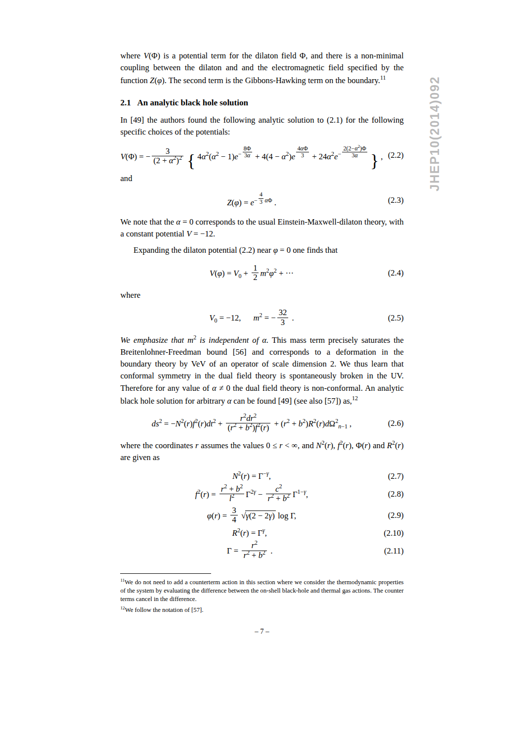JHEP10(2014)092
where V(Φ) is a potential term for the dilaton field Φ, and there is a non-minimal coupling between the dilaton and and the electromagnetic field specified by the function Z(φ). The second term is the Gibbons-Hawking term on the boundary.11
2.1 An analytic black hole solution
In [49] the authors found the following analytic solution to (2.1) for the following specific choices of the potentials:
V(Φ) = −3(2 + α2)2 { 4α2(α2 − 1)e−8Φ 3α + 4(4 − α2)e4α Φ 3 + 24α2e−2(2−α2)Φ 3α } ,
(2.2)
and
Z(φ) = e−43 α Φ .
(2.3)
We note that the α = 0 corresponds to the usual Einstein-Maxwell-dilaton theory, with a constant potential V = −12.
Expanding the dilaton potential (2.2) near φ = 0 one finds that
V(φ) = V0 + 12 m2φ2 + ···
(2.4)
where
V0 = −12, m2 = −323 .
(2.5)
We emphasize that m2 is independent of α. This mass term precisely saturates the Breitenlohner-Freedman bound [56] and corresponds to a deformation in the boundary theory by VeV of an operator of scale dimension 2. We thus learn that conformal symmetry in the dual field theory is spontaneously broken in the UV. Therefore for any value of α ≠ 0 the dual field theory is non-conformal. An analytic black hole solution for arbitrary α can be found [49] (see also [57]) as,12
ds2 = −N2(r)f2(r)dt2 + r2dr2(r2 + b2)f2(r) + (r2 + b2)R2(r)d Ω2n−1 ,
(2.6)
where the coordinates r assumes the values 0 ≤ r < ∞, and N2(r), f2(r), Φ(r) and R2(r) are given as
N2(r) = Γ−γ,
(2.7)
f2(r) = r2 + b2 l2 Γ2γ − c2 r2 + b2 Γ1−γ,
(2.8)
φ(r) = 34 √γ(2 − 2γ) log Γ,
(2.9)
R2(r) = Γγ,
(2.10)
Γ = r2 r2 + b2 .
(2.11)
11We do not need to add a counterterm action in this section where we consider the thermodynamic properties of the system by evaluating the difference between the on-shell black-hole and thermal gas actions. The counter terms cancel in the difference.
12We follow the notation of [57].
– 7 –